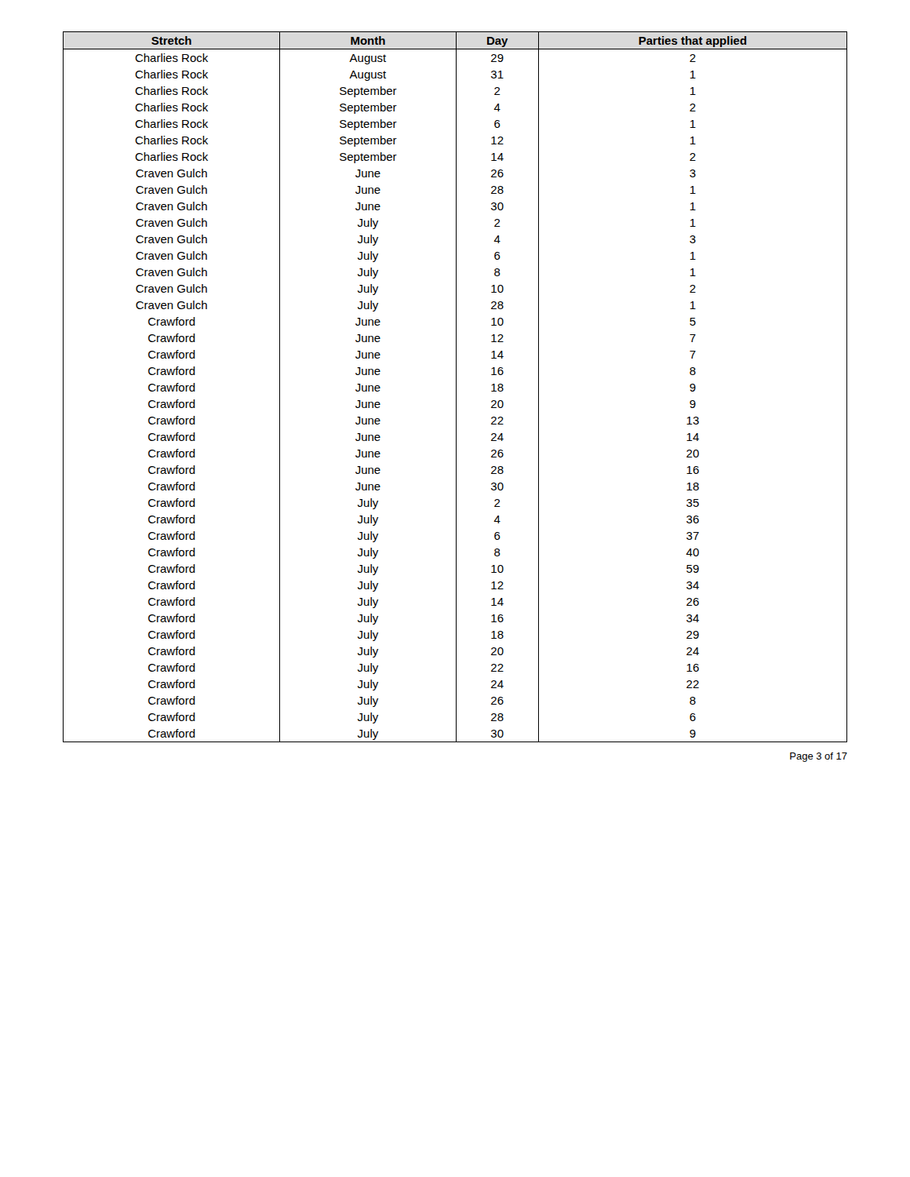Parties that applied by stretch and date
| Stretch | Month | Day | Parties that applied |
| --- | --- | --- | --- |
| Charlies Rock | August | 29 | 2 |
| Charlies Rock | August | 31 | 1 |
| Charlies Rock | September | 2 | 1 |
| Charlies Rock | September | 4 | 2 |
| Charlies Rock | September | 6 | 1 |
| Charlies Rock | September | 12 | 1 |
| Charlies Rock | September | 14 | 2 |
| Craven Gulch | June | 26 | 3 |
| Craven Gulch | June | 28 | 1 |
| Craven Gulch | June | 30 | 1 |
| Craven Gulch | July | 2 | 1 |
| Craven Gulch | July | 4 | 3 |
| Craven Gulch | July | 6 | 1 |
| Craven Gulch | July | 8 | 1 |
| Craven Gulch | July | 10 | 2 |
| Craven Gulch | July | 28 | 1 |
| Crawford | June | 10 | 5 |
| Crawford | June | 12 | 7 |
| Crawford | June | 14 | 7 |
| Crawford | June | 16 | 8 |
| Crawford | June | 18 | 9 |
| Crawford | June | 20 | 9 |
| Crawford | June | 22 | 13 |
| Crawford | June | 24 | 14 |
| Crawford | June | 26 | 20 |
| Crawford | June | 28 | 16 |
| Crawford | June | 30 | 18 |
| Crawford | July | 2 | 35 |
| Crawford | July | 4 | 36 |
| Crawford | July | 6 | 37 |
| Crawford | July | 8 | 40 |
| Crawford | July | 10 | 59 |
| Crawford | July | 12 | 34 |
| Crawford | July | 14 | 26 |
| Crawford | July | 16 | 34 |
| Crawford | July | 18 | 29 |
| Crawford | July | 20 | 24 |
| Crawford | July | 22 | 16 |
| Crawford | July | 24 | 22 |
| Crawford | July | 26 | 8 |
| Crawford | July | 28 | 6 |
| Crawford | July | 30 | 9 |
Page 3 of 17